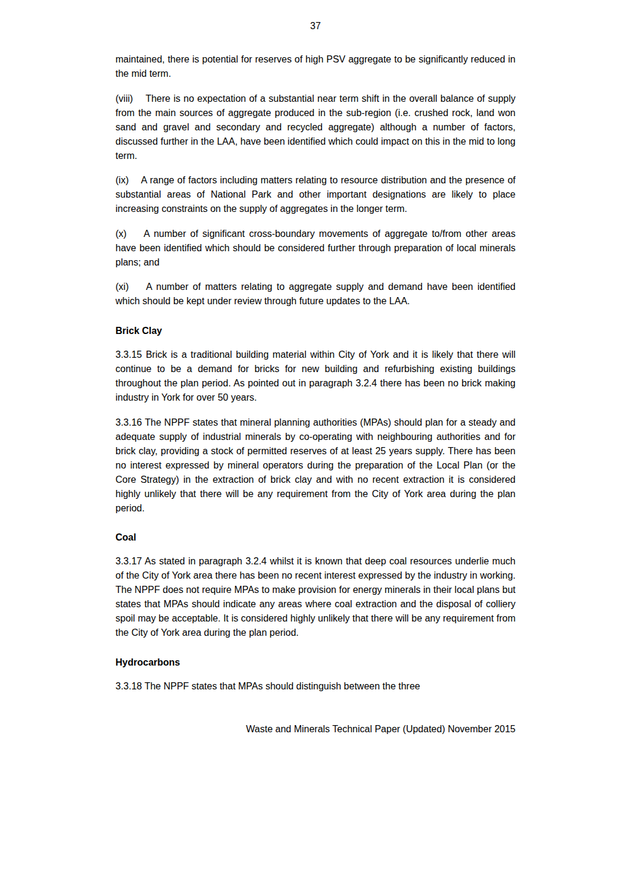37
maintained, there is potential for reserves of high PSV aggregate to be significantly reduced in the mid term.
(viii) There is no expectation of a substantial near term shift in the overall balance of supply from the main sources of aggregate produced in the sub-region (i.e. crushed rock, land won sand and gravel and secondary and recycled aggregate) although a number of factors, discussed further in the LAA, have been identified which could impact on this in the mid to long term.
(ix) A range of factors including matters relating to resource distribution and the presence of substantial areas of National Park and other important designations are likely to place increasing constraints on the supply of aggregates in the longer term.
(x) A number of significant cross-boundary movements of aggregate to/from other areas have been identified which should be considered further through preparation of local minerals plans; and
(xi) A number of matters relating to aggregate supply and demand have been identified which should be kept under review through future updates to the LAA.
Brick Clay
3.3.15 Brick is a traditional building material within City of York and it is likely that there will continue to be a demand for bricks for new building and refurbishing existing buildings throughout the plan period. As pointed out in paragraph 3.2.4 there has been no brick making industry in York for over 50 years.
3.3.16 The NPPF states that mineral planning authorities (MPAs) should plan for a steady and adequate supply of industrial minerals by co-operating with neighbouring authorities and for brick clay, providing a stock of permitted reserves of at least 25 years supply. There has been no interest expressed by mineral operators during the preparation of the Local Plan (or the Core Strategy) in the extraction of brick clay and with no recent extraction it is considered highly unlikely that there will be any requirement from the City of York area during the plan period.
Coal
3.3.17 As stated in paragraph 3.2.4 whilst it is known that deep coal resources underlie much of the City of York area there has been no recent interest expressed by the industry in working. The NPPF does not require MPAs to make provision for energy minerals in their local plans but states that MPAs should indicate any areas where coal extraction and the disposal of colliery spoil may be acceptable. It is considered highly unlikely that there will be any requirement from the City of York area during the plan period.
Hydrocarbons
3.3.18 The NPPF states that MPAs should distinguish between the three
Waste and Minerals Technical Paper (Updated) November 2015